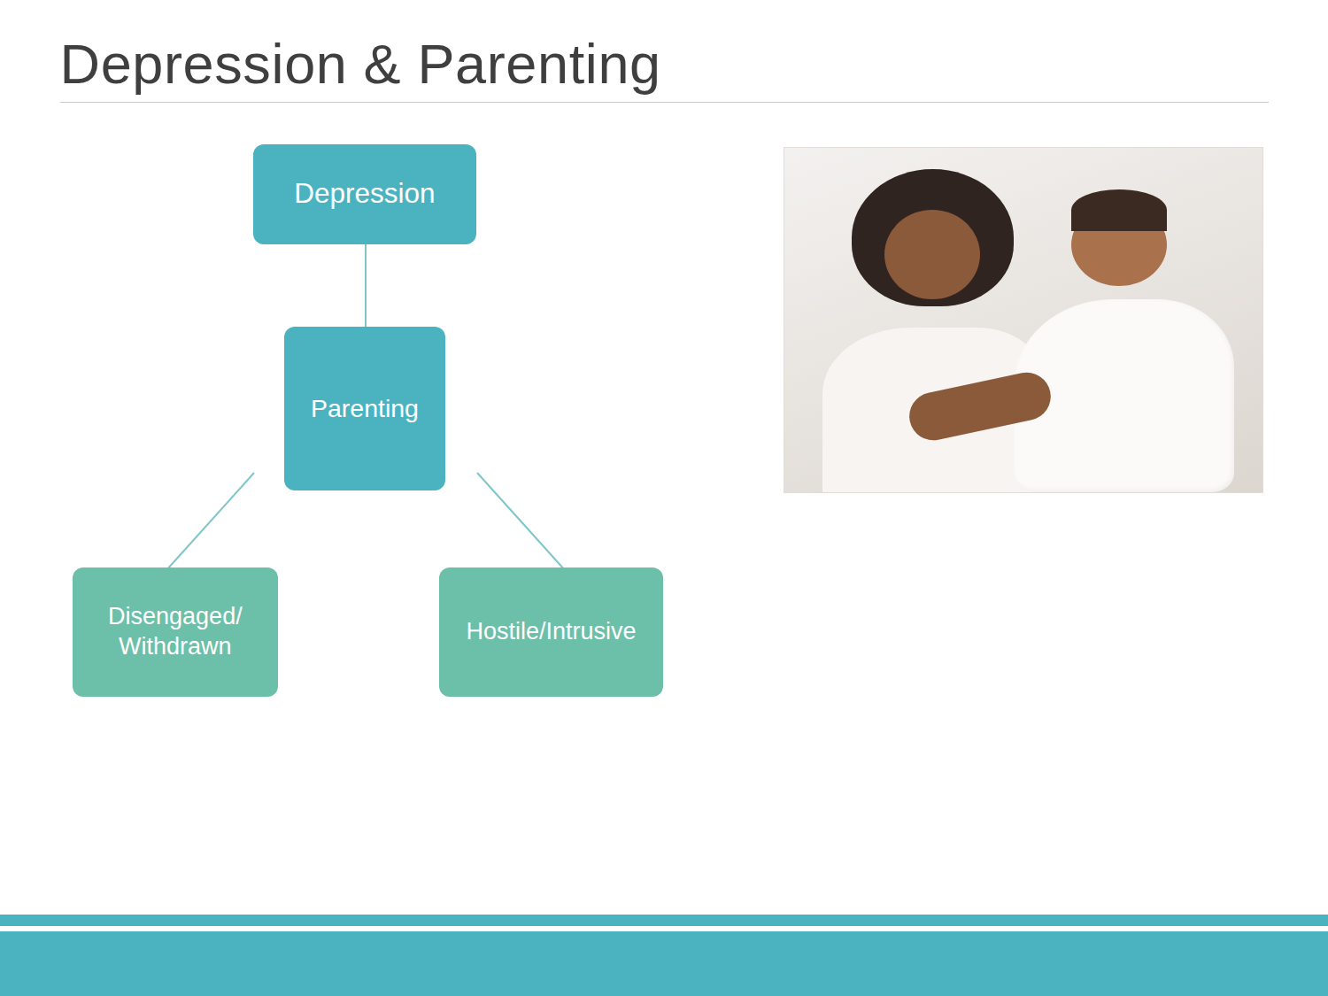Depression & Parenting
Depression
Parenting
Disengaged/Withdrawn
Hostile/Intrusive